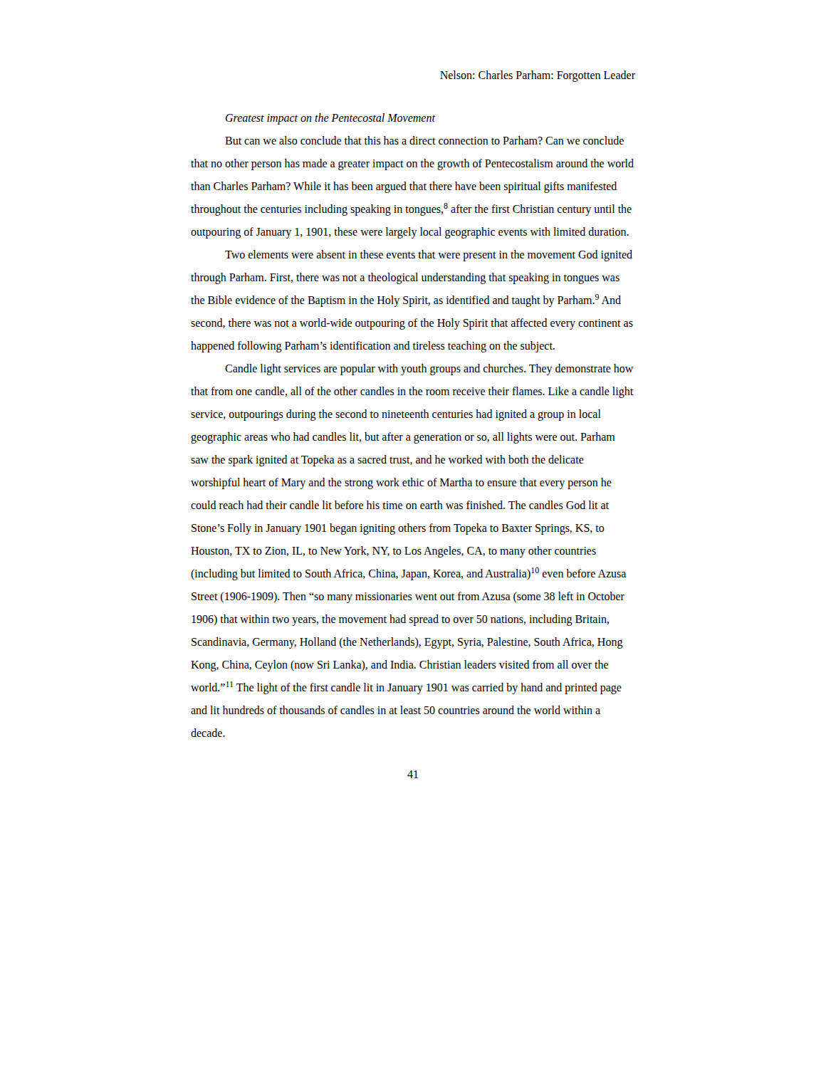Nelson: Charles Parham: Forgotten Leader
Greatest impact on the Pentecostal Movement
But can we also conclude that this has a direct connection to Parham? Can we conclude that no other person has made a greater impact on the growth of Pentecostalism around the world than Charles Parham? While it has been argued that there have been spiritual gifts manifested throughout the centuries including speaking in tongues,8 after the first Christian century until the outpouring of January 1, 1901, these were largely local geographic events with limited duration.
Two elements were absent in these events that were present in the movement God ignited through Parham. First, there was not a theological understanding that speaking in tongues was the Bible evidence of the Baptism in the Holy Spirit, as identified and taught by Parham.9 And second, there was not a world-wide outpouring of the Holy Spirit that affected every continent as happened following Parham’s identification and tireless teaching on the subject.
Candle light services are popular with youth groups and churches. They demonstrate how that from one candle, all of the other candles in the room receive their flames. Like a candle light service, outpourings during the second to nineteenth centuries had ignited a group in local geographic areas who had candles lit, but after a generation or so, all lights were out. Parham saw the spark ignited at Topeka as a sacred trust, and he worked with both the delicate worshipful heart of Mary and the strong work ethic of Martha to ensure that every person he could reach had their candle lit before his time on earth was finished. The candles God lit at Stone’s Folly in January 1901 began igniting others from Topeka to Baxter Springs, KS, to Houston, TX to Zion, IL, to New York, NY, to Los Angeles, CA, to many other countries (including but limited to South Africa, China, Japan, Korea, and Australia)10 even before Azusa Street (1906-1909). Then “so many missionaries went out from Azusa (some 38 left in October 1906) that within two years, the movement had spread to over 50 nations, including Britain, Scandinavia, Germany, Holland (the Netherlands), Egypt, Syria, Palestine, South Africa, Hong Kong, China, Ceylon (now Sri Lanka), and India. Christian leaders visited from all over the world.”11 The light of the first candle lit in January 1901 was carried by hand and printed page and lit hundreds of thousands of candles in at least 50 countries around the world within a decade.
41